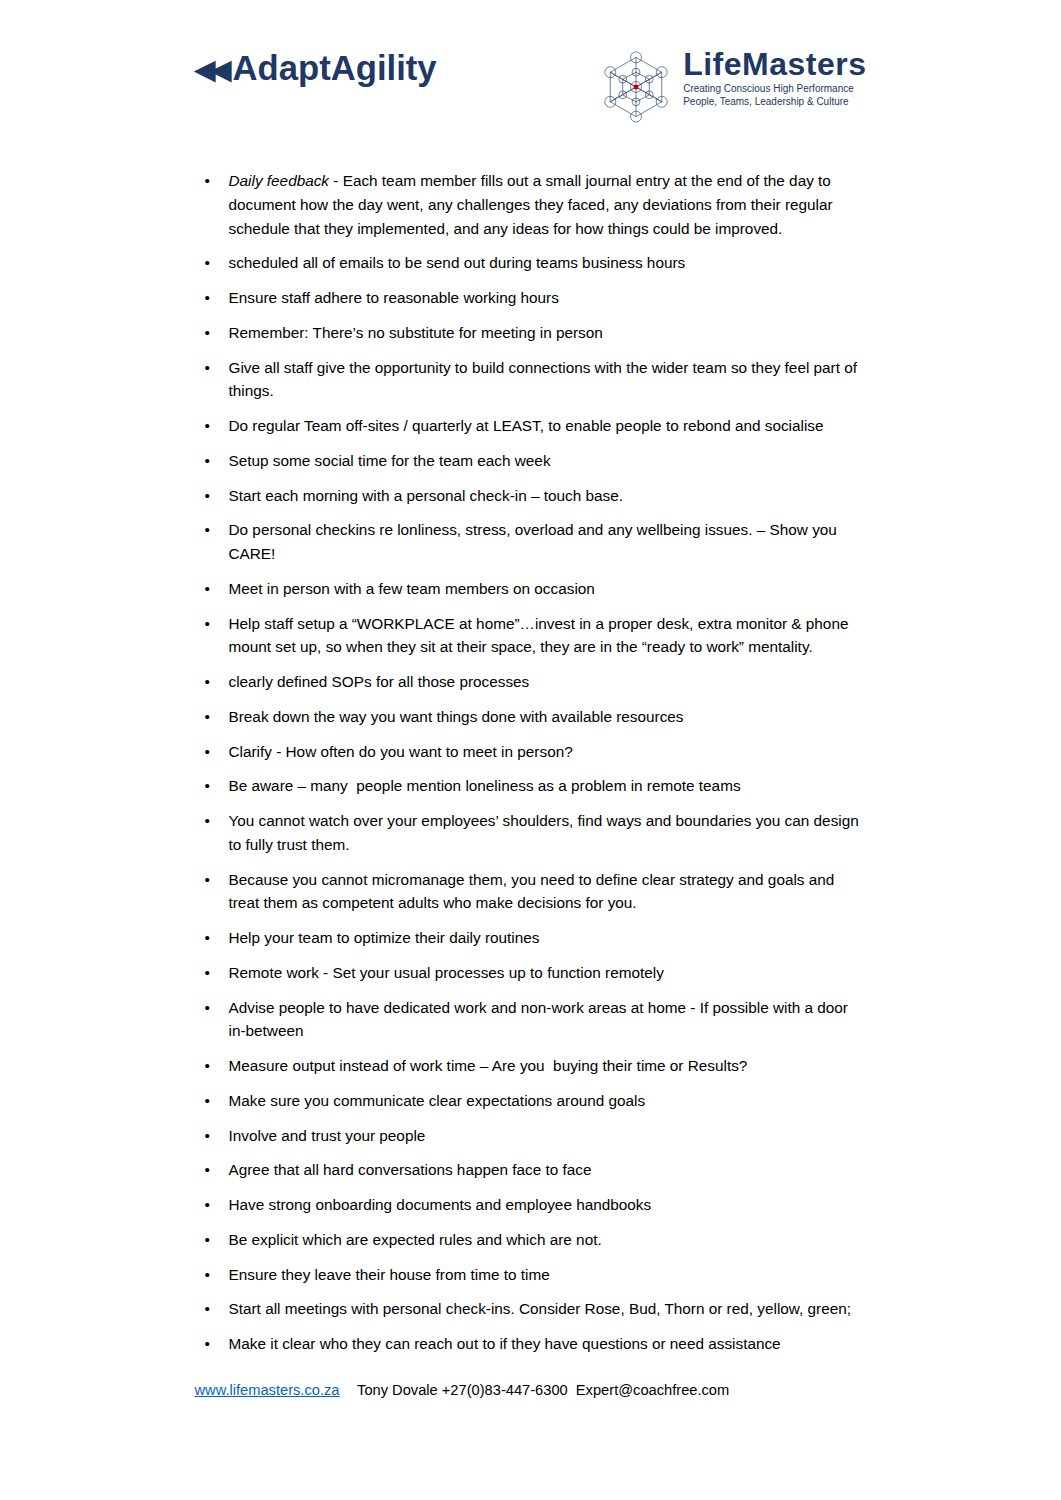◂◂ AdaptAgility
LifeMasters
Creating Conscious High Performance
People, Teams, Leadership & Culture
Daily feedback - Each team member fills out a small journal entry at the end of the day to document how the day went, any challenges they faced, any deviations from their regular schedule that they implemented, and any ideas for how things could be improved.
scheduled all of emails to be send out during teams business hours
Ensure staff adhere to reasonable working hours
Remember: There’s no substitute for meeting in person
Give all staff give the opportunity to build connections with the wider team so they feel part of things.
Do regular Team off-sites / quarterly at LEAST, to enable people to rebond and socialise
Setup some social time for the team each week
Start each morning with a personal check-in – touch base.
Do personal checkins re lonliness, stress, overload and any wellbeing issues. – Show you CARE!
Meet in person with a few team members on occasion
Help staff setup a “WORKPLACE at home”…invest in a proper desk, extra monitor & phone mount set up, so when they sit at their space, they are in the “ready to work” mentality.
clearly defined SOPs for all those processes
Break down the way you want things done with available resources
Clarify - How often do you want to meet in person?
Be aware – many people mention loneliness as a problem in remote teams
You cannot watch over your employees’ shoulders, find ways and boundaries you can design to fully trust them.
Because you cannot micromanage them, you need to define clear strategy and goals and treat them as competent adults who make decisions for you.
Help your team to optimize their daily routines
Remote work - Set your usual processes up to function remotely
Advise people to have dedicated work and non-work areas at home - If possible with a door in-between
Measure output instead of work time – Are you buying their time or Results?
Make sure you communicate clear expectations around goals
Involve and trust your people
Agree that all hard conversations happen face to face
Have strong onboarding documents and employee handbooks
Be explicit which are expected rules and which are not.
Ensure they leave their house from time to time
Start all meetings with personal check-ins. Consider Rose, Bud, Thorn or red, yellow, green;
Make it clear who they can reach out to if they have questions or need assistance
www.lifemasters.co.za Tony Dovale +27(0)83-447-6300 Expert@coachfree.com